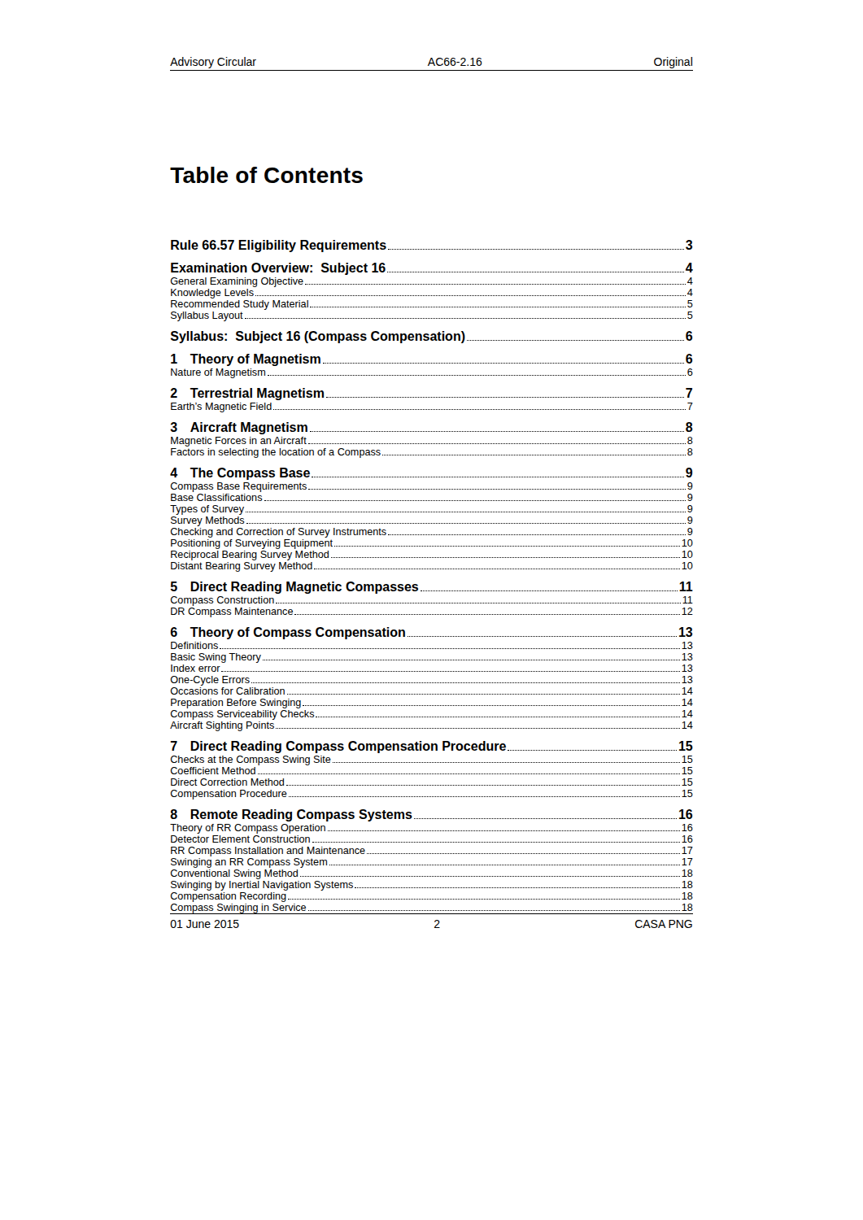Advisory Circular
AC66-2.16
Original
Table of Contents
Rule 66.57 Eligibility Requirements 3
Examination Overview: Subject 16 4
General Examining Objective 4
Knowledge Levels 4
Recommended Study Material 5
Syllabus Layout 5
Syllabus: Subject 16 (Compass Compensation) 6
1 Theory of Magnetism 6
Nature of Magnetism 6
2 Terrestrial Magnetism 7
Earth’s Magnetic Field 7
3 Aircraft Magnetism 8
Magnetic Forces in an Aircraft 8
Factors in selecting the location of a Compass 8
4 The Compass Base 9
Compass Base Requirements 9
Base Classifications 9
Types of Survey 9
Survey Methods 9
Checking and Correction of Survey Instruments 9
Positioning of Surveying Equipment 10
Reciprocal Bearing Survey Method 10
Distant Bearing Survey Method 10
5 Direct Reading Magnetic Compasses 11
Compass Construction 11
DR Compass Maintenance 12
6 Theory of Compass Compensation 13
Definitions 13
Basic Swing Theory 13
Index error 13
One-Cycle Errors 13
Occasions for Calibration 14
Preparation Before Swinging 14
Compass Serviceability Checks 14
Aircraft Sighting Points 14
7 Direct Reading Compass Compensation Procedure 15
Checks at the Compass Swing Site 15
Coefficient Method 15
Direct Correction Method 15
Compensation Procedure 15
8 Remote Reading Compass Systems 16
Theory of RR Compass Operation 16
Detector Element Construction 16
RR Compass Installation and Maintenance 17
Swinging an RR Compass System 17
Conventional Swing Method 18
Swinging by Inertial Navigation Systems 18
Compensation Recording 18
Compass Swinging in Service 18
01 June 2015
2
CASA PNG